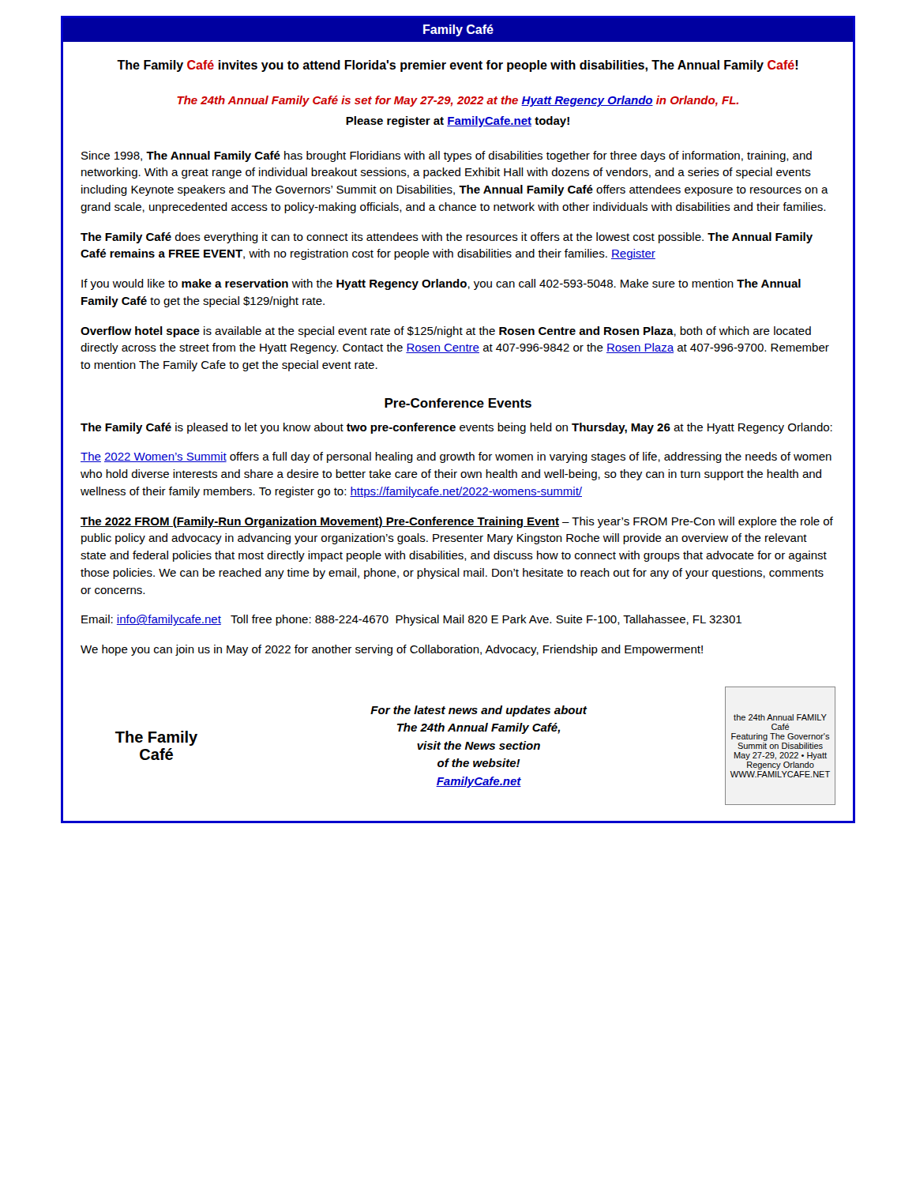Family Café
The Family Café invites you to attend Florida's premier event for people with disabilities, The Annual Family Café!
The 24th Annual Family Café is set for May 27-29, 2022 at the Hyatt Regency Orlando in Orlando, FL.
Please register at FamilyCafe.net today!
Since 1998, The Annual Family Café has brought Floridians with all types of disabilities together for three days of information, training, and networking. With a great range of individual breakout sessions, a packed Exhibit Hall with dozens of vendors, and a series of special events including Keynote speakers and The Governors’ Summit on Disabilities, The Annual Family Café offers attendees exposure to resources on a grand scale, unprecedented access to policy-making officials, and a chance to network with other individuals with disabilities and their families.
The Family Café does everything it can to connect its attendees with the resources it offers at the lowest cost possible. The Annual Family Café remains a FREE EVENT, with no registration cost for people with disabilities and their families. Register
If you would like to make a reservation with the Hyatt Regency Orlando, you can call 402-593-5048. Make sure to mention The Annual Family Café to get the special $129/night rate.
Overflow hotel space is available at the special event rate of $125/night at the Rosen Centre and Rosen Plaza, both of which are located directly across the street from the Hyatt Regency. Contact the Rosen Centre at 407-996-9842 or the Rosen Plaza at 407-996-9700. Remember to mention The Family Cafe to get the special event rate.
Pre-Conference Events
The Family Café is pleased to let you know about two pre-conference events being held on Thursday, May 26 at the Hyatt Regency Orlando:
The 2022 Women’s Summit offers a full day of personal healing and growth for women in varying stages of life, addressing the needs of women who hold diverse interests and share a desire to better take care of their own health and well-being, so they can in turn support the health and wellness of their family members. To register go to: https://familycafe.net/2022-womens-summit/
The 2022 FROM (Family-Run Organization Movement) Pre-Conference Training Event – This year’s FROM Pre-Con will explore the role of public policy and advocacy in advancing your organization’s goals. Presenter Mary Kingston Roche will provide an overview of the relevant state and federal policies that most directly impact people with disabilities, and discuss how to connect with groups that advocate for or against those policies. We can be reached any time by email, phone, or physical mail. Don’t hesitate to reach out for any of your questions, comments or concerns.
Email: info@familycafe.net Toll free phone: 888-224-4670 Physical Mail 820 E Park Ave. Suite F-100, Tallahassee, FL 32301
We hope you can join us in May of 2022 for another serving of Collaboration, Advocacy, Friendship and Empowerment!
The Family
Café
For the latest news and updates about
The 24th Annual Family Café,
visit the News section
of the website!
FamilyCafe.net
the 24th Annual FAMILY Café
Featuring The Governor's Summit on Disabilities
May 27-29, 2022 • Hyatt Regency Orlando
WWW.FAMILYCAFE.NET